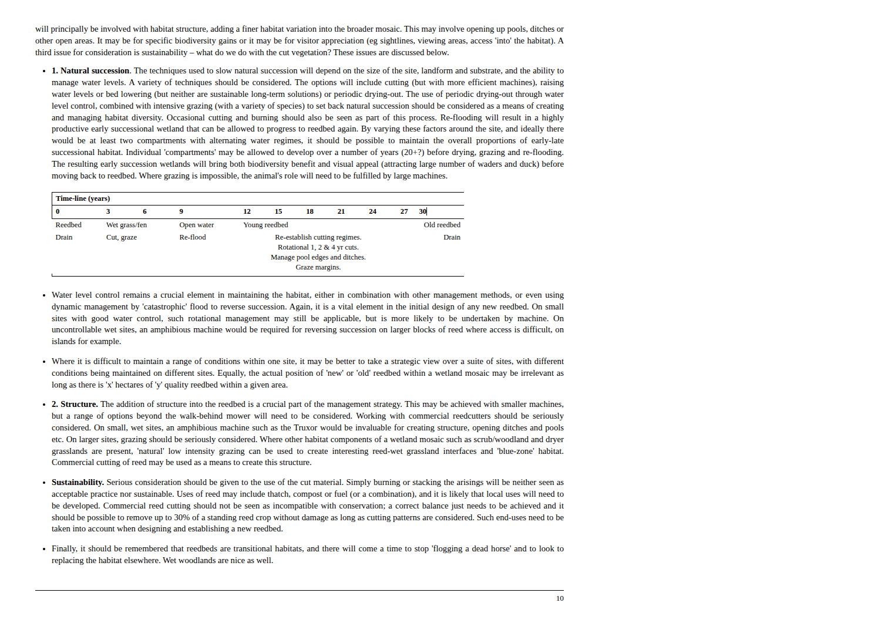will principally be involved with habitat structure, adding a finer habitat variation into the broader mosaic. This may involve opening up pools, ditches or other open areas. It may be for specific biodiversity gains or it may be for visitor appreciation (eg sightlines, viewing areas, access 'into' the habitat). A third issue for consideration is sustainability – what do we do with the cut vegetation? These issues are discussed below.
1. Natural succession. The techniques used to slow natural succession will depend on the size of the site, landform and substrate, and the ability to manage water levels. A variety of techniques should be considered. The options will include cutting (but with more efficient machines), raising water levels or bed lowering (but neither are sustainable long-term solutions) or periodic drying-out. The use of periodic drying-out through water level control, combined with intensive grazing (with a variety of species) to set back natural succession should be considered as a means of creating and managing habitat diversity. Occasional cutting and burning should also be seen as part of this process. Re-flooding will result in a highly productive early successional wetland that can be allowed to progress to reedbed again. By varying these factors around the site, and ideally there would be at least two compartments with alternating water regimes, it should be possible to maintain the overall proportions of early-late successional habitat. Individual 'compartments' may be allowed to develop over a number of years (20+?) before drying, grazing and re-flooding. The resulting early succession wetlands will bring both biodiversity benefit and visual appeal (attracting large number of waders and duck) before moving back to reedbed. Where grazing is impossible, the animal's role will need to be fulfilled by large machines.
| Time-line (years) |
| 0 | 3 | 6 | 9 | 12 | 15 | 18 | 21 | 24 | 27 30 |
| Reedbed | Wet grass/fen | Open water | Young reedbed | Old reedbed |
| Drain | Cut, graze | Re-flood | Re-establish cutting regimes. Rotational 1, 2 & 4 yr cuts. Manage pool edges and ditches. Graze margins. | Drain |
Water level control remains a crucial element in maintaining the habitat, either in combination with other management methods, or even using dynamic management by 'catastrophic' flood to reverse succession. Again, it is a vital element in the initial design of any new reedbed. On small sites with good water control, such rotational management may still be applicable, but is more likely to be undertaken by machine. On uncontrollable wet sites, an amphibious machine would be required for reversing succession on larger blocks of reed where access is difficult, on islands for example.
Where it is difficult to maintain a range of conditions within one site, it may be better to take a strategic view over a suite of sites, with different conditions being maintained on different sites. Equally, the actual position of 'new' or 'old' reedbed within a wetland mosaic may be irrelevant as long as there is 'x' hectares of 'y' quality reedbed within a given area.
2. Structure. The addition of structure into the reedbed is a crucial part of the management strategy. This may be achieved with smaller machines, but a range of options beyond the walk-behind mower will need to be considered. Working with commercial reedcutters should be seriously considered. On small, wet sites, an amphibious machine such as the Truxor would be invaluable for creating structure, opening ditches and pools etc. On larger sites, grazing should be seriously considered. Where other habitat components of a wetland mosaic such as scrub/woodland and dryer grasslands are present, 'natural' low intensity grazing can be used to create interesting reed-wet grassland interfaces and 'blue-zone' habitat. Commercial cutting of reed may be used as a means to create this structure.
Sustainability. Serious consideration should be given to the use of the cut material. Simply burning or stacking the arisings will be neither seen as acceptable practice nor sustainable. Uses of reed may include thatch, compost or fuel (or a combination), and it is likely that local uses will need to be developed. Commercial reed cutting should not be seen as incompatible with conservation; a correct balance just needs to be achieved and it should be possible to remove up to 30% of a standing reed crop without damage as long as cutting patterns are considered. Such end-uses need to be taken into account when designing and establishing a new reedbed.
Finally, it should be remembered that reedbeds are transitional habitats, and there will come a time to stop 'flogging a dead horse' and to look to replacing the habitat elsewhere. Wet woodlands are nice as well.
10